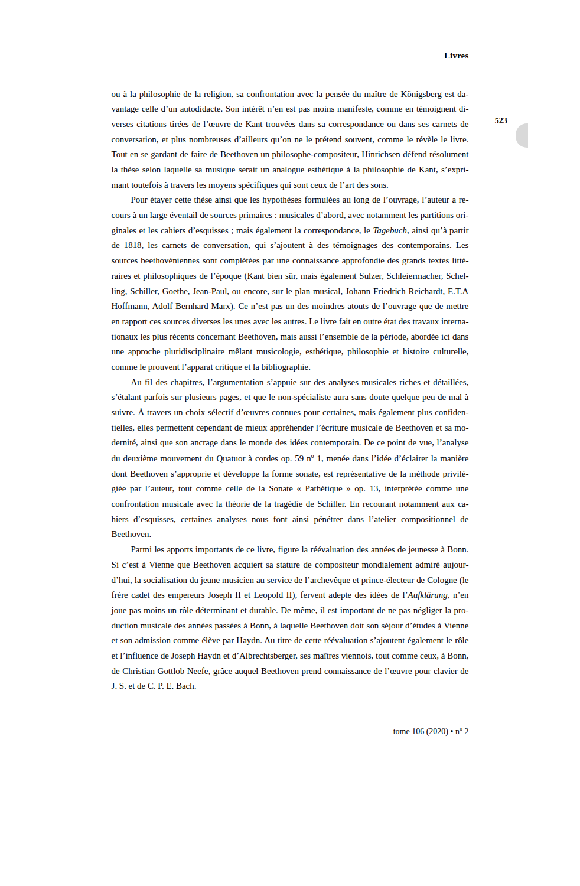Livres
523
ou à la philosophie de la religion, sa confrontation avec la pensée du maître de Königsberg est davantage celle d’un autodidacte. Son intérêt n’en est pas moins manifeste, comme en témoignent diverses citations tirées de l’œuvre de Kant trouvées dans sa correspondance ou dans ses carnets de conversation, et plus nombreuses d’ailleurs qu’on ne le prétend souvent, comme le révèle le livre. Tout en se gardant de faire de Beethoven un philosophe-compositeur, Hinrichsen défend résolument la thèse selon laquelle sa musique serait un analogue esthétique à la philosophie de Kant, s’exprimant toutefois à travers les moyens spécifiques qui sont ceux de l’art des sons.
Pour étayer cette thèse ainsi que les hypothèses formulées au long de l’ouvrage, l’auteur a recours à un large éventail de sources primaires : musicales d’abord, avec notamment les partitions originales et les cahiers d’esquisses ; mais également la correspondance, le Tagebuch, ainsi qu’à partir de 1818, les carnets de conversation, qui s’ajoutent à des témoignages des contemporains. Les sources beethovéniennes sont complétées par une connaissance approfondie des grands textes littéraires et philosophiques de l’époque (Kant bien sûr, mais également Sulzer, Schleiermacher, Schelling, Schiller, Goethe, Jean-Paul, ou encore, sur le plan musical, Johann Friedrich Reichardt, E.T.A Hoffmann, Adolf Bernhard Marx). Ce n’est pas un des moindres atouts de l’ouvrage que de mettre en rapport ces sources diverses les unes avec les autres. Le livre fait en outre état des travaux internationaux les plus récents concernant Beethoven, mais aussi l’ensemble de la période, abordée ici dans une approche pluridisciplinaire mêlant musicologie, esthétique, philosophie et histoire culturelle, comme le prouvent l’apparat critique et la bibliographie.
Au fil des chapitres, l’argumentation s’appuie sur des analyses musicales riches et détaillées, s’étalant parfois sur plusieurs pages, et que le non-spécialiste aura sans doute quelque peu de mal à suivre. À travers un choix sélectif d’œuvres connues pour certaines, mais également plus confidentielles, elles permettent cependant de mieux appréhender l’écriture musicale de Beethoven et sa modernité, ainsi que son ancrage dans le monde des idées contemporain. De ce point de vue, l’analyse du deuxième mouvement du Quatuor à cordes op. 59 no 1, menée dans l’idée d’éclairer la manière dont Beethoven s’approprie et développe la forme sonate, est représentative de la méthode privilégiée par l’auteur, tout comme celle de la Sonate « Pathétique » op. 13, interprétée comme une confrontation musicale avec la théorie de la tragédie de Schiller. En recourant notamment aux cahiers d’esquisses, certaines analyses nous font ainsi pénétrer dans l’atelier compositionnel de Beethoven.
Parmi les apports importants de ce livre, figure la réévaluation des années de jeunesse à Bonn. Si c’est à Vienne que Beethoven acquiert sa stature de compositeur mondialement admiré aujourd’hui, la socialisation du jeune musicien au service de l’archevêque et prince-électeur de Cologne (le frère cadet des empereurs Joseph II et Leopold II), fervent adepte des idées de l’Aufklärung, n’en joue pas moins un rôle déterminant et durable. De même, il est important de ne pas négliger la production musicale des années passées à Bonn, à laquelle Beethoven doit son séjour d’études à Vienne et son admission comme élève par Haydn. Au titre de cette réévaluation s’ajoutent également le rôle et l’influence de Joseph Haydn et d’Albrechtsberger, ses maîtres viennois, tout comme ceux, à Bonn, de Christian Gottlob Neefe, grâce auquel Beethoven prend connaissance de l’œuvre pour clavier de J. S. et de C. P. E. Bach.
tome 106 (2020) • no 2